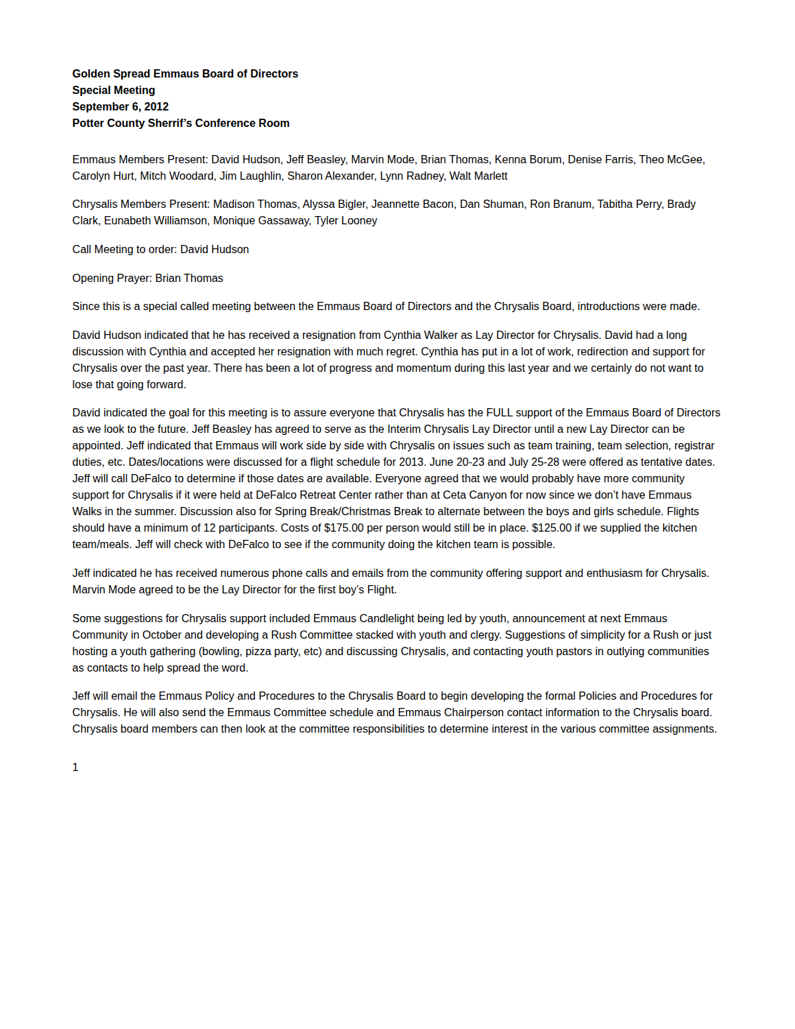Golden Spread Emmaus Board of Directors
Special Meeting
September 6, 2012
Potter County Sherrif’s Conference Room
Emmaus Members Present: David Hudson, Jeff Beasley, Marvin Mode, Brian Thomas, Kenna Borum, Denise Farris, Theo McGee, Carolyn Hurt, Mitch Woodard, Jim Laughlin, Sharon Alexander, Lynn Radney, Walt Marlett
Chrysalis Members Present: Madison Thomas, Alyssa Bigler, Jeannette Bacon, Dan Shuman, Ron Branum, Tabitha Perry, Brady Clark, Eunabeth Williamson, Monique Gassaway, Tyler Looney
Call Meeting to order: David Hudson
Opening Prayer: Brian Thomas
Since this is a special called meeting between the Emmaus Board of Directors and the Chrysalis Board, introductions were made.
David Hudson indicated that he has received a resignation from Cynthia Walker as Lay Director for Chrysalis. David had a long discussion with Cynthia and accepted her resignation with much regret. Cynthia has put in a lot of work, redirection and support for Chrysalis over the past year. There has been a lot of progress and momentum during this last year and we certainly do not want to lose that going forward.
David indicated the goal for this meeting is to assure everyone that Chrysalis has the FULL support of the Emmaus Board of Directors as we look to the future. Jeff Beasley has agreed to serve as the Interim Chrysalis Lay Director until a new Lay Director can be appointed. Jeff indicated that Emmaus will work side by side with Chrysalis on issues such as team training, team selection, registrar duties, etc. Dates/locations were discussed for a flight schedule for 2013. June 20-23 and July 25-28 were offered as tentative dates. Jeff will call DeFalco to determine if those dates are available. Everyone agreed that we would probably have more community support for Chrysalis if it were held at DeFalco Retreat Center rather than at Ceta Canyon for now since we don’t have Emmaus Walks in the summer. Discussion also for Spring Break/Christmas Break to alternate between the boys and girls schedule. Flights should have a minimum of 12 participants. Costs of $175.00 per person would still be in place. $125.00 if we supplied the kitchen team/meals. Jeff will check with DeFalco to see if the community doing the kitchen team is possible.
Jeff indicated he has received numerous phone calls and emails from the community offering support and enthusiasm for Chrysalis. Marvin Mode agreed to be the Lay Director for the first boy’s Flight.
Some suggestions for Chrysalis support included Emmaus Candlelight being led by youth, announcement at next Emmaus Community in October and developing a Rush Committee stacked with youth and clergy. Suggestions of simplicity for a Rush or just hosting a youth gathering (bowling, pizza party, etc) and discussing Chrysalis, and contacting youth pastors in outlying communities as contacts to help spread the word.
Jeff will email the Emmaus Policy and Procedures to the Chrysalis Board to begin developing the formal Policies and Procedures for Chrysalis. He will also send the Emmaus Committee schedule and Emmaus Chairperson contact information to the Chrysalis board. Chrysalis board members can then look at the committee responsibilities to determine interest in the various committee assignments.
1